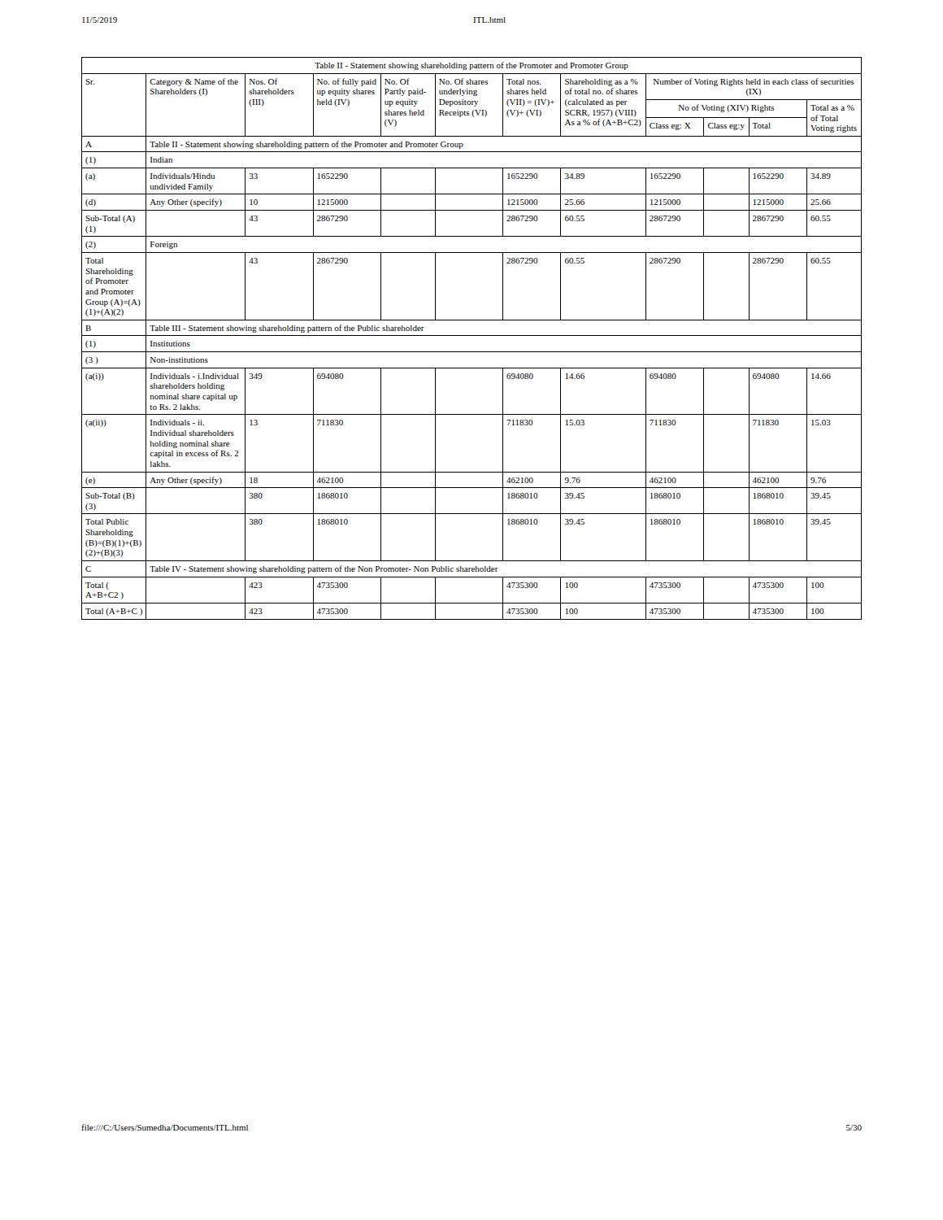11/5/2019
ITL.html
| Table II - Statement showing shareholding pattern of the Promoter and Promoter Group |
| Sr. | Category & Name of the Shareholders (I) | Nos. Of shareholders (III) | No. of fully paid up equity shares held (IV) | No. Of Partly paid-up equity shares held (V) | No. Of shares underlying Depository Receipts (VI) | Total nos. shares held (VII) = (IV)+(V)+ (VI) | Shareholding as a % of total no. of shares (calculated as per SCRR, 1957) (VIII) As a % of (A+B+C2) | Number of Voting Rights held in each class of securities (IX) |
| No of Voting (XIV) Rights | Total as a % of Total Voting rights |
| Class eg: X | Class eg:y | Total |
| A | Table II - Statement showing shareholding pattern of the Promoter and Promoter Group |
| (1) | Indian |
| (a) | Individuals/Hindu undivided Family | 33 | 1652290 | | | 1652290 | 34.89 | 1652290 | | 1652290 | 34.89 |
| (d) | Any Other (specify) | 10 | 1215000 | | | 1215000 | 25.66 | 1215000 | | 1215000 | 25.66 |
| Sub-Total (A)(1) | | 43 | 2867290 | | | 2867290 | 60.55 | 2867290 | | 2867290 | 60.55 |
| (2) | Foreign |
| Total Shareholding of Promoter and Promoter Group (A)=(A)(1)+(A)(2) | | 43 | 2867290 | | | 2867290 | 60.55 | 2867290 | | 2867290 | 60.55 |
| B | Table III - Statement showing shareholding pattern of the Public shareholder |
| (1) | Institutions |
| (3 ) | Non-institutions |
| (a(i)) | Individuals - i.Individual shareholders holding nominal share capital up to Rs. 2 lakhs. | 349 | 694080 | | | 694080 | 14.66 | 694080 | | 694080 | 14.66 |
| (a(ii)) | Individuals - ii. Individual shareholders holding nominal share capital in excess of Rs. 2 lakhs. | 13 | 711830 | | | 711830 | 15.03 | 711830 | | 711830 | 15.03 |
| (e) | Any Other (specify) | 18 | 462100 | | | 462100 | 9.76 | 462100 | | 462100 | 9.76 |
| Sub-Total (B)(3) | | 380 | 1868010 | | | 1868010 | 39.45 | 1868010 | | 1868010 | 39.45 |
| Total Public Shareholding (B)=(B)(1)+(B)(2)+(B)(3) | | 380 | 1868010 | | | 1868010 | 39.45 | 1868010 | | 1868010 | 39.45 |
| C | Table IV - Statement showing shareholding pattern of the Non Promoter- Non Public shareholder |
| Total ( A+B+C2 ) | | 423 | 4735300 | | | 4735300 | 100 | 4735300 | | 4735300 | 100 |
| Total (A+B+C ) | | 423 | 4735300 | | | 4735300 | 100 | 4735300 | | 4735300 | 100 |
file:///C:/Users/Sumedha/Documents/ITL.html
5/30